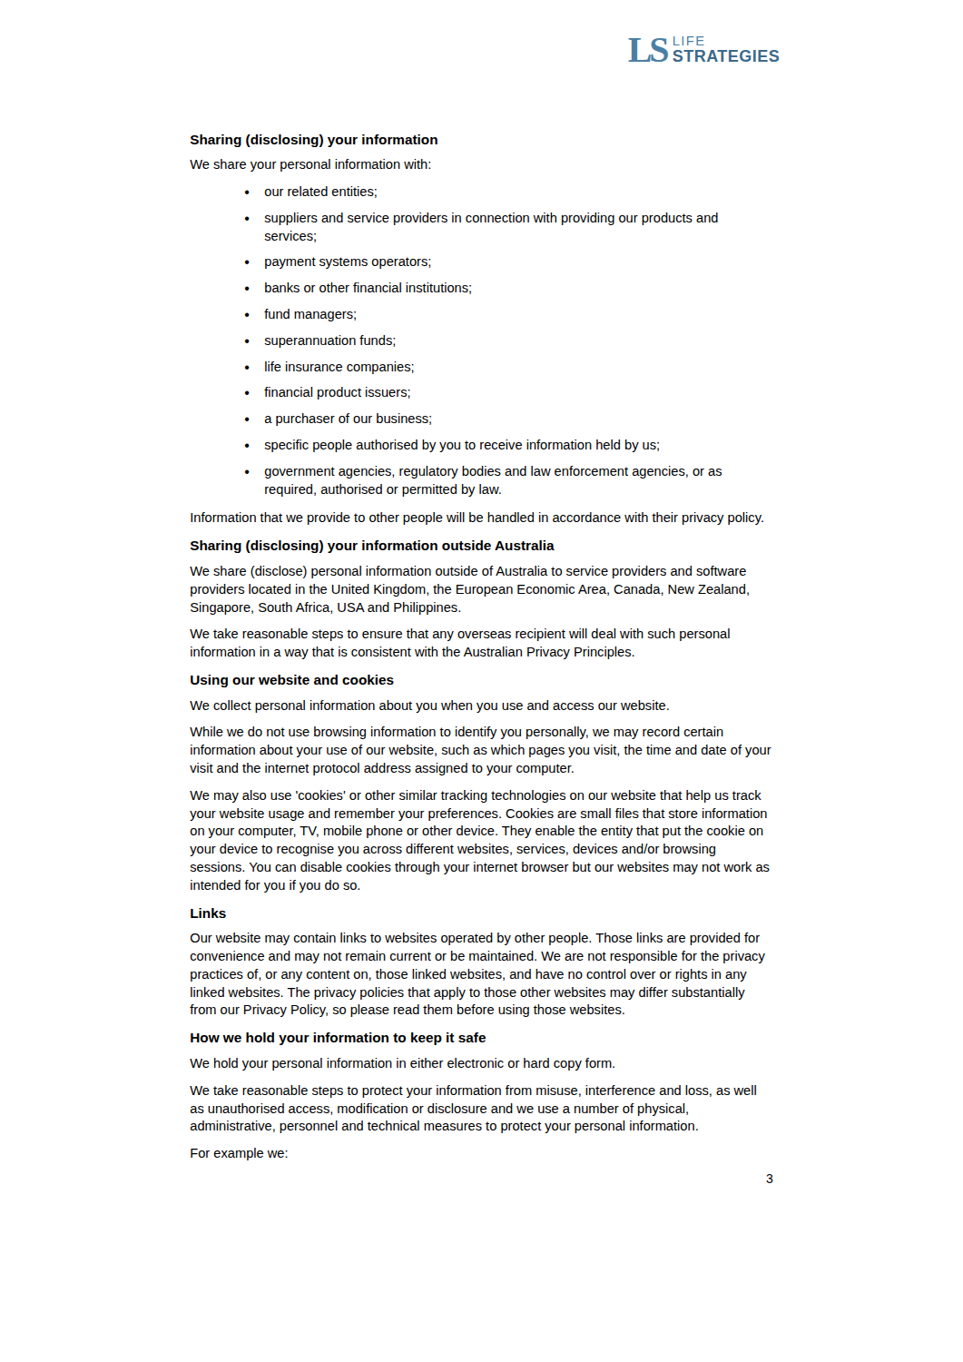LS
LIFE STRATEGIES
Sharing (disclosing) your information
We share your personal information with:
our related entities;
suppliers and service providers in connection with providing our products and services;
payment systems operators;
banks or other financial institutions;
fund managers;
superannuation funds;
life insurance companies;
financial product issuers;
a purchaser of our business;
specific people authorised by you to receive information held by us;
government agencies, regulatory bodies and law enforcement agencies, or as required, authorised or permitted by law.
Information that we provide to other people will be handled in accordance with their privacy policy.
Sharing (disclosing) your information outside Australia
We share (disclose) personal information outside of Australia to service providers and software providers located in the United Kingdom, the European Economic Area, Canada, New Zealand, Singapore, South Africa, USA and Philippines.
We take reasonable steps to ensure that any overseas recipient will deal with such personal information in a way that is consistent with the Australian Privacy Principles.
Using our website and cookies
We collect personal information about you when you use and access our website.
While we do not use browsing information to identify you personally, we may record certain information about your use of our website, such as which pages you visit, the time and date of your visit and the internet protocol address assigned to your computer.
We may also use 'cookies' or other similar tracking technologies on our website that help us track your website usage and remember your preferences. Cookies are small files that store information on your computer, TV, mobile phone or other device. They enable the entity that put the cookie on your device to recognise you across different websites, services, devices and/or browsing sessions. You can disable cookies through your internet browser but our websites may not work as intended for you if you do so.
Links
Our website may contain links to websites operated by other people. Those links are provided for convenience and may not remain current or be maintained. We are not responsible for the privacy practices of, or any content on, those linked websites, and have no control over or rights in any linked websites. The privacy policies that apply to those other websites may differ substantially from our Privacy Policy, so please read them before using those websites.
How we hold your information to keep it safe
We hold your personal information in either electronic or hard copy form.
We take reasonable steps to protect your information from misuse, interference and loss, as well as unauthorised access, modification or disclosure and we use a number of physical, administrative, personnel and technical measures to protect your personal information.
For example we:
3